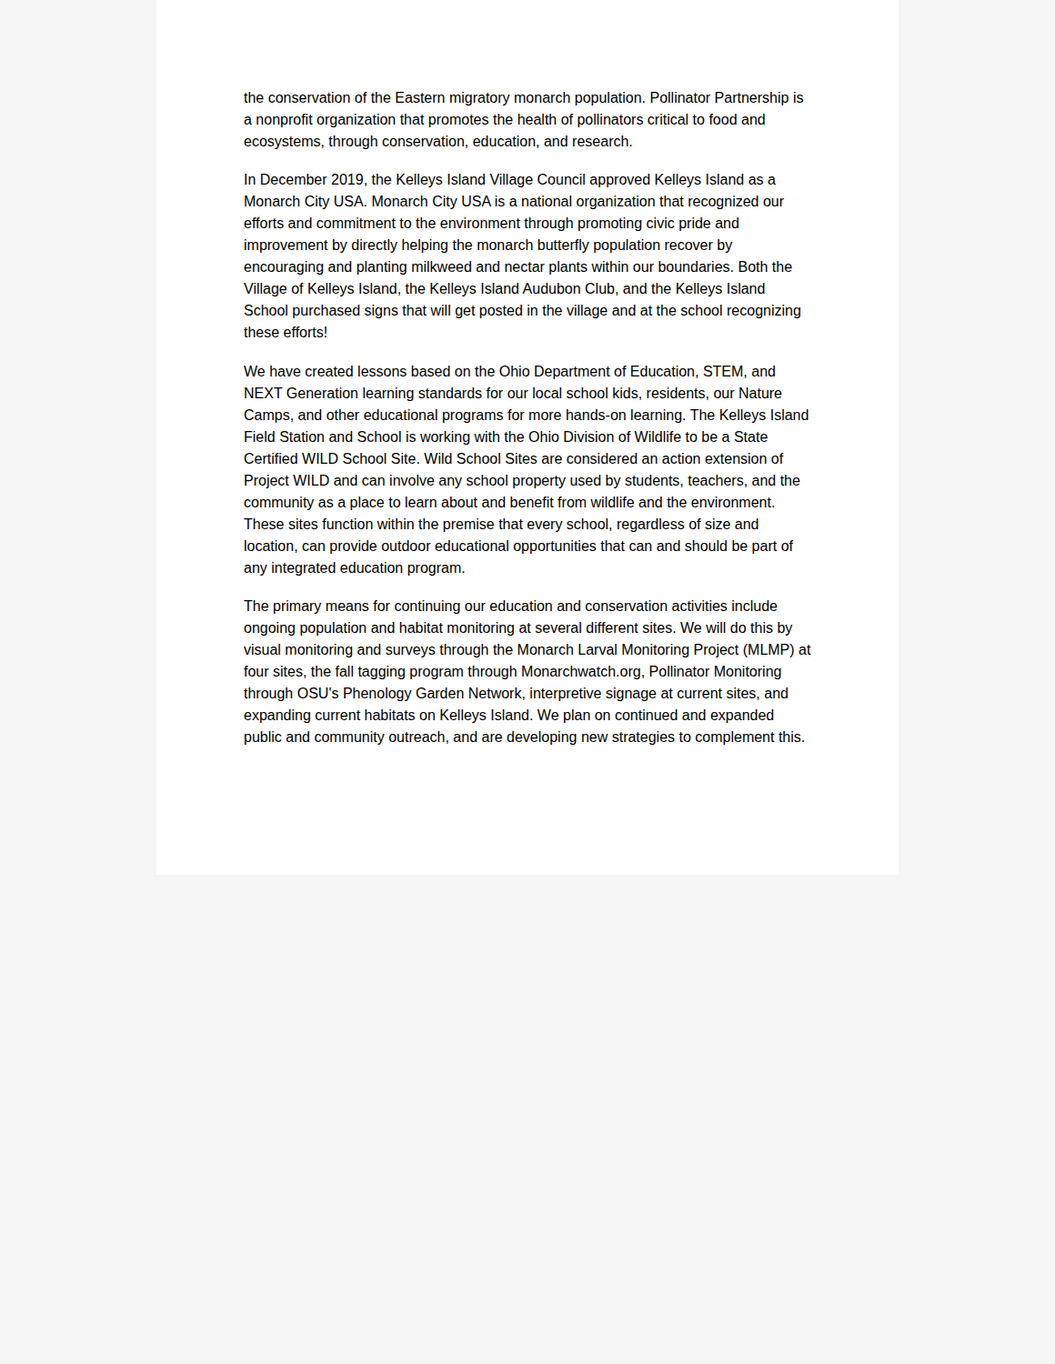the conservation of the Eastern migratory monarch population. Pollinator Partnership is a nonprofit organization that promotes the health of pollinators critical to food and ecosystems, through conservation, education, and research.
In December 2019, the Kelleys Island Village Council approved Kelleys Island as a Monarch City USA. Monarch City USA is a national organization that recognized our efforts and commitment to the environment through promoting civic pride and improvement by directly helping the monarch butterfly population recover by encouraging and planting milkweed and nectar plants within our boundaries. Both the Village of Kelleys Island, the Kelleys Island Audubon Club, and the Kelleys Island School purchased signs that will get posted in the village and at the school recognizing these efforts!
We have created lessons based on the Ohio Department of Education, STEM, and NEXT Generation learning standards for our local school kids, residents, our Nature Camps, and other educational programs for more hands-on learning. The Kelleys Island Field Station and School is working with the Ohio Division of Wildlife to be a State Certified WILD School Site. Wild School Sites are considered an action extension of Project WILD and can involve any school property used by students, teachers, and the community as a place to learn about and benefit from wildlife and the environment. These sites function within the premise that every school, regardless of size and location, can provide outdoor educational opportunities that can and should be part of any integrated education program.
The primary means for continuing our education and conservation activities include ongoing population and habitat monitoring at several different sites. We will do this by visual monitoring and surveys through the Monarch Larval Monitoring Project (MLMP) at four sites, the fall tagging program through Monarchwatch.org, Pollinator Monitoring through OSU's Phenology Garden Network, interpretive signage at current sites, and expanding current habitats on Kelleys Island. We plan on continued and expanded public and community outreach, and are developing new strategies to complement this.